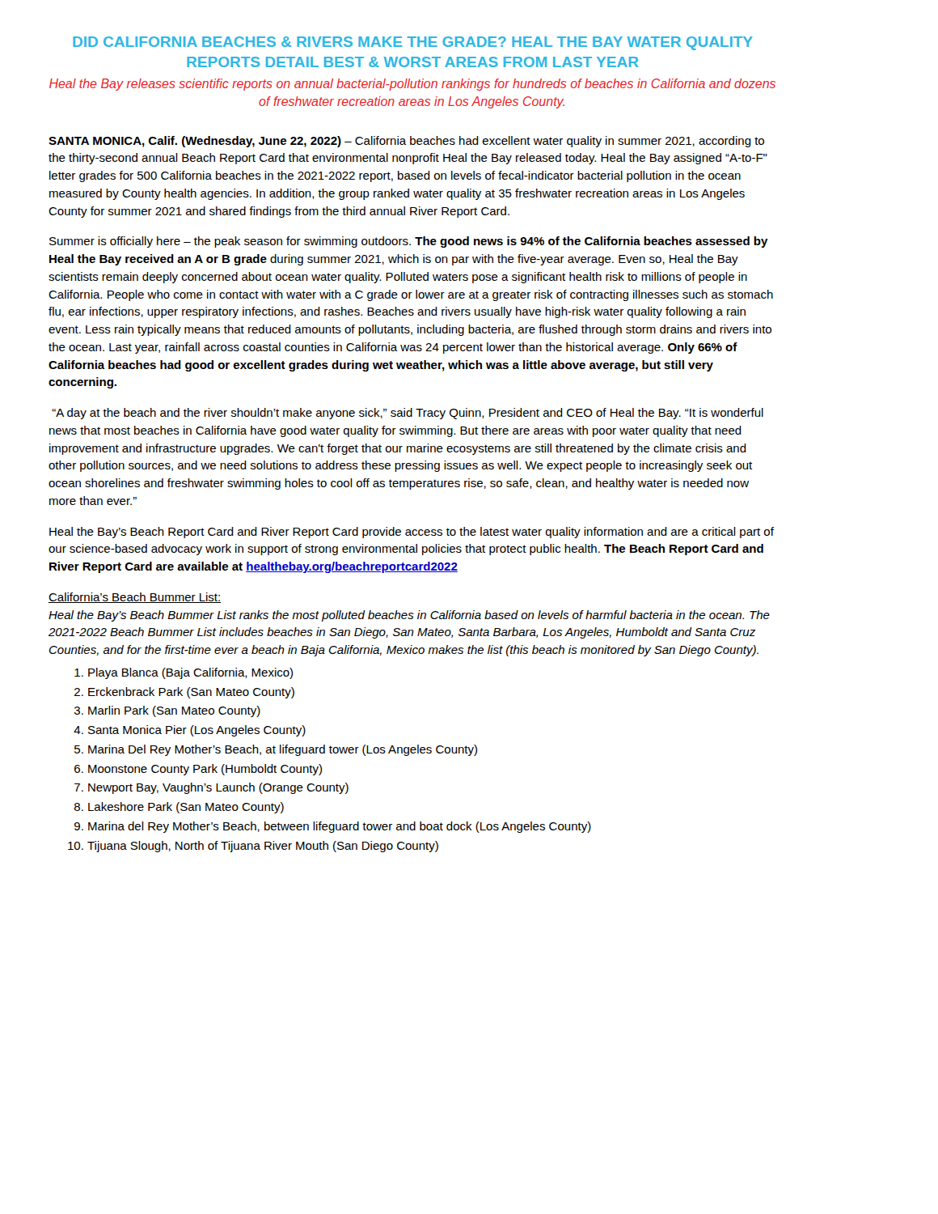DID CALIFORNIA BEACHES & RIVERS MAKE THE GRADE? HEAL THE BAY WATER QUALITY REPORTS DETAIL BEST & WORST AREAS FROM LAST YEAR
Heal the Bay releases scientific reports on annual bacterial-pollution rankings for hundreds of beaches in California and dozens of freshwater recreation areas in Los Angeles County.
SANTA MONICA, Calif. (Wednesday, June 22, 2022) – California beaches had excellent water quality in summer 2021, according to the thirty-second annual Beach Report Card that environmental nonprofit Heal the Bay released today. Heal the Bay assigned “A-to-F" letter grades for 500 California beaches in the 2021-2022 report, based on levels of fecal-indicator bacterial pollution in the ocean measured by County health agencies. In addition, the group ranked water quality at 35 freshwater recreation areas in Los Angeles County for summer 2021 and shared findings from the third annual River Report Card.
Summer is officially here – the peak season for swimming outdoors. The good news is 94% of the California beaches assessed by Heal the Bay received an A or B grade during summer 2021, which is on par with the five-year average. Even so, Heal the Bay scientists remain deeply concerned about ocean water quality. Polluted waters pose a significant health risk to millions of people in California. People who come in contact with water with a C grade or lower are at a greater risk of contracting illnesses such as stomach flu, ear infections, upper respiratory infections, and rashes. Beaches and rivers usually have high-risk water quality following a rain event. Less rain typically means that reduced amounts of pollutants, including bacteria, are flushed through storm drains and rivers into the ocean. Last year, rainfall across coastal counties in California was 24 percent lower than the historical average. Only 66% of California beaches had good or excellent grades during wet weather, which was a little above average, but still very concerning.
“A day at the beach and the river shouldn’t make anyone sick,” said Tracy Quinn, President and CEO of Heal the Bay. “It is wonderful news that most beaches in California have good water quality for swimming. But there are areas with poor water quality that need improvement and infrastructure upgrades. We can't forget that our marine ecosystems are still threatened by the climate crisis and other pollution sources, and we need solutions to address these pressing issues as well. We expect people to increasingly seek out ocean shorelines and freshwater swimming holes to cool off as temperatures rise, so safe, clean, and healthy water is needed now more than ever.”
Heal the Bay’s Beach Report Card and River Report Card provide access to the latest water quality information and are a critical part of our science-based advocacy work in support of strong environmental policies that protect public health. The Beach Report Card and River Report Card are available at healthebay.org/beachreportcard2022
California’s Beach Bummer List:
Heal the Bay’s Beach Bummer List ranks the most polluted beaches in California based on levels of harmful bacteria in the ocean. The 2021-2022 Beach Bummer List includes beaches in San Diego, San Mateo, Santa Barbara, Los Angeles, Humboldt and Santa Cruz Counties, and for the first-time ever a beach in Baja California, Mexico makes the list (this beach is monitored by San Diego County).
Playa Blanca (Baja California, Mexico)
Erckenbrack Park (San Mateo County)
Marlin Park (San Mateo County)
Santa Monica Pier (Los Angeles County)
Marina Del Rey Mother’s Beach, at lifeguard tower (Los Angeles County)
Moonstone County Park (Humboldt County)
Newport Bay, Vaughn’s Launch (Orange County)
Lakeshore Park (San Mateo County)
Marina del Rey Mother’s Beach, between lifeguard tower and boat dock (Los Angeles County)
Tijuana Slough, North of Tijuana River Mouth (San Diego County)